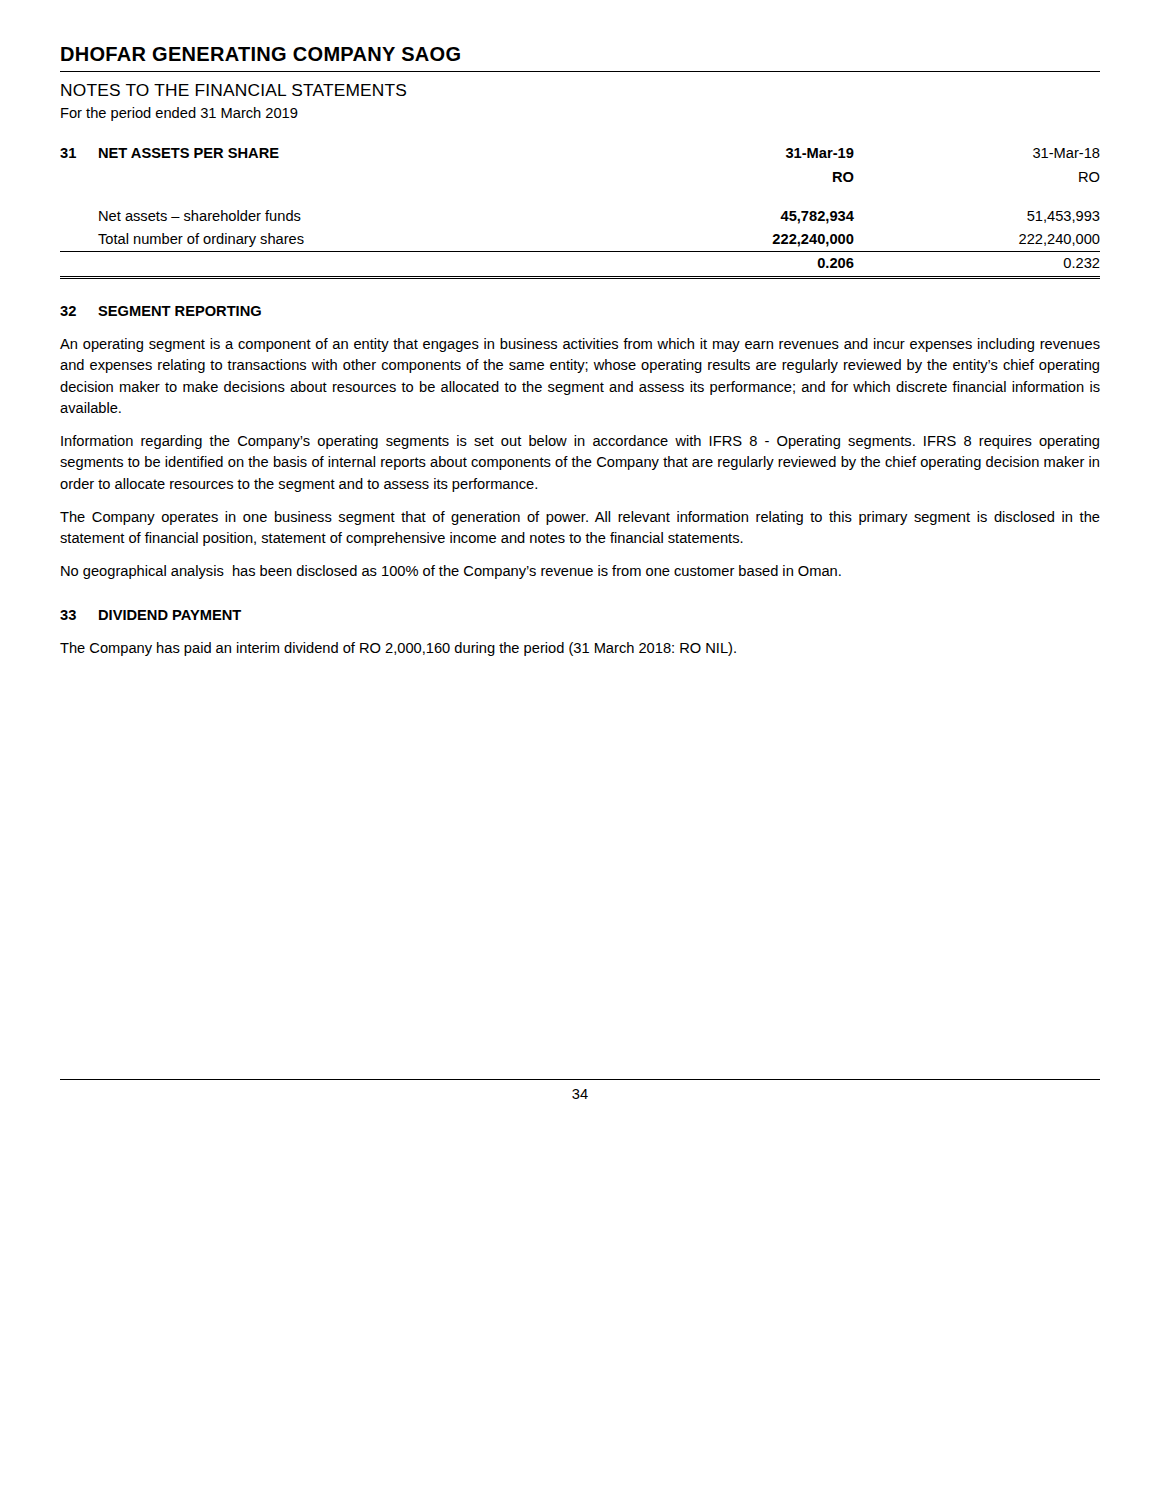DHOFAR GENERATING COMPANY SAOG
NOTES TO THE FINANCIAL STATEMENTS
For the period ended 31 March 2019
| 31 | NET ASSETS PER SHARE | 31-Mar-19 | 31-Mar-18 |
| | | RO | RO |
| | Net assets – shareholder funds | 45,782,934 | 51,453,993 |
| | Total number of ordinary shares | 222,240,000 | 222,240,000 |
| | | 0.206 | 0.232 |
32 SEGMENT REPORTING
An operating segment is a component of an entity that engages in business activities from which it may earn revenues and incur expenses including revenues and expenses relating to transactions with other components of the same entity; whose operating results are regularly reviewed by the entity’s chief operating decision maker to make decisions about resources to be allocated to the segment and assess its performance; and for which discrete financial information is available.
Information regarding the Company’s operating segments is set out below in accordance with IFRS 8 - Operating segments. IFRS 8 requires operating segments to be identified on the basis of internal reports about components of the Company that are regularly reviewed by the chief operating decision maker in order to allocate resources to the segment and to assess its performance.
The Company operates in one business segment that of generation of power. All relevant information relating to this primary segment is disclosed in the statement of financial position, statement of comprehensive income and notes to the financial statements.
No geographical analysis has been disclosed as 100% of the Company’s revenue is from one customer based in Oman.
33 DIVIDEND PAYMENT
The Company has paid an interim dividend of RO 2,000,160 during the period (31 March 2018: RO NIL).
34